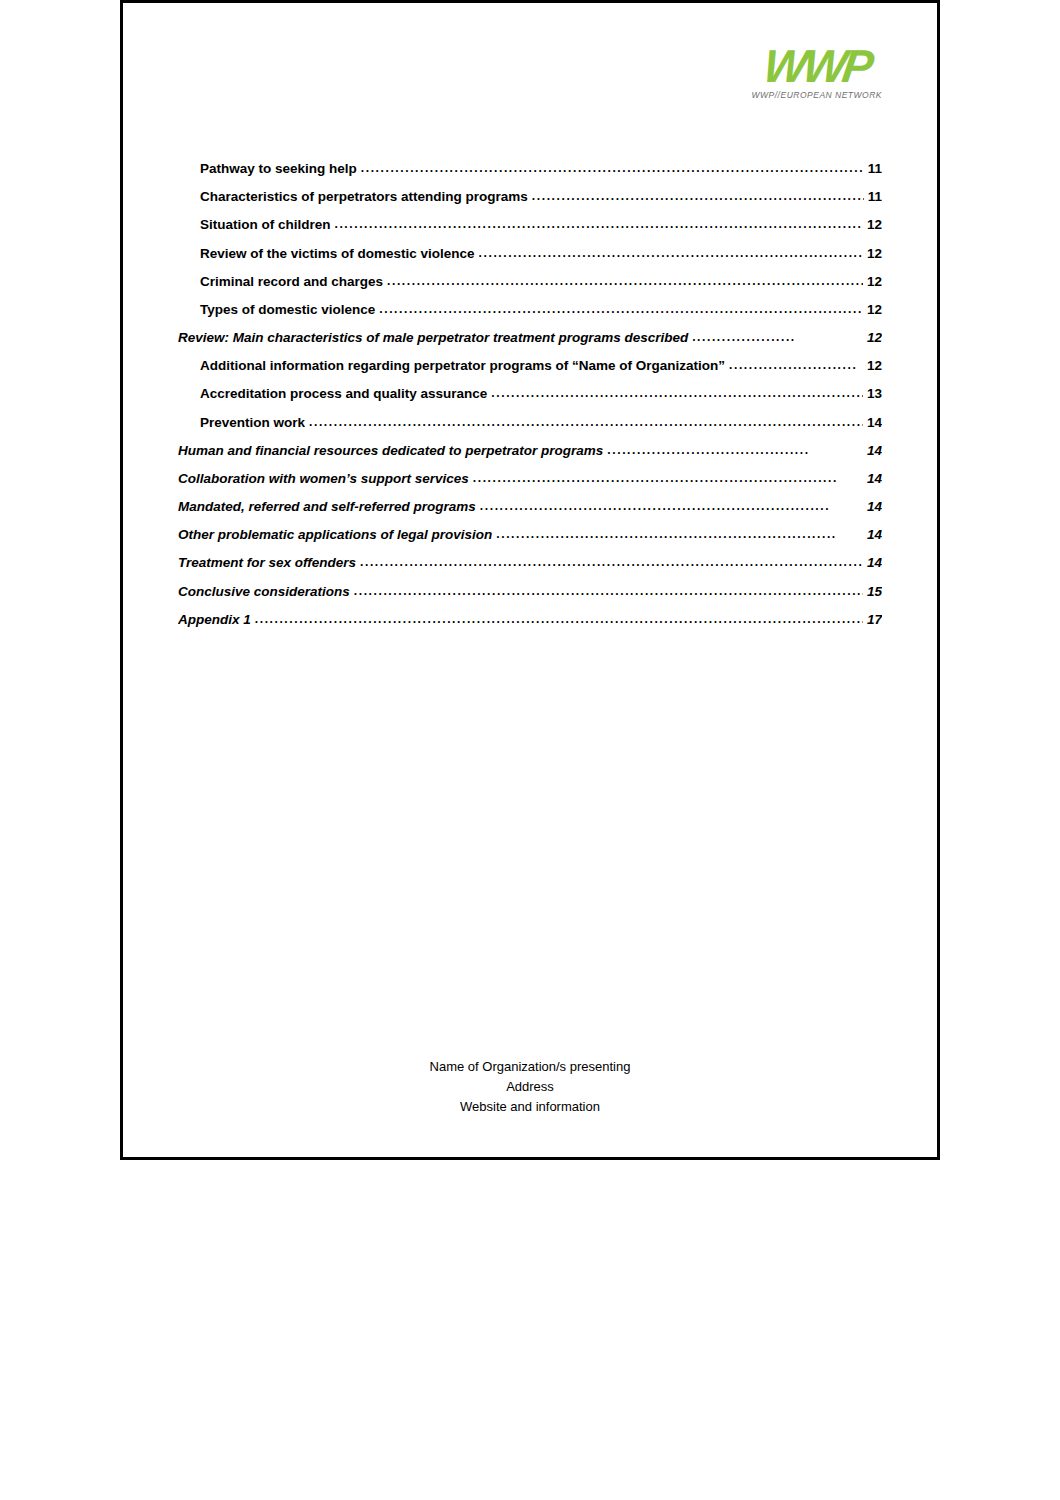WWP
WWP//EUROPEAN NETWORK
Pathway to seeking help .................................................................................................................. 11
Characteristics of perpetrators attending programs ......................................................................... 11
Situation of children ....................................................................................................................... 12
Review of the victims of domestic violence .................................................................................... 12
Criminal record and charges ......................................................................................................... 12
Types of domestic violence ........................................................................................................... 12
Review: Main characteristics of male perpetrator treatment programs described ..................... 12
Additional information regarding perpetrator programs of “Name of Organization” .......................... 12
Accreditation process and quality assurance ................................................................................. 13
Prevention work ............................................................................................................................. 14
Human and financial resources dedicated to perpetrator programs ......................................... 14
Collaboration with women’s support services .......................................................................... 14
Mandated, referred and self-referred programs ....................................................................... 14
Other problematic applications of legal provision ..................................................................... 14
Treatment for sex offenders ....................................................................................................... 14
Conclusive considerations ........................................................................................................... 15
Appendix 1 ............................................................................................................................. 17
Name of Organization/s presenting
Address
Website and information